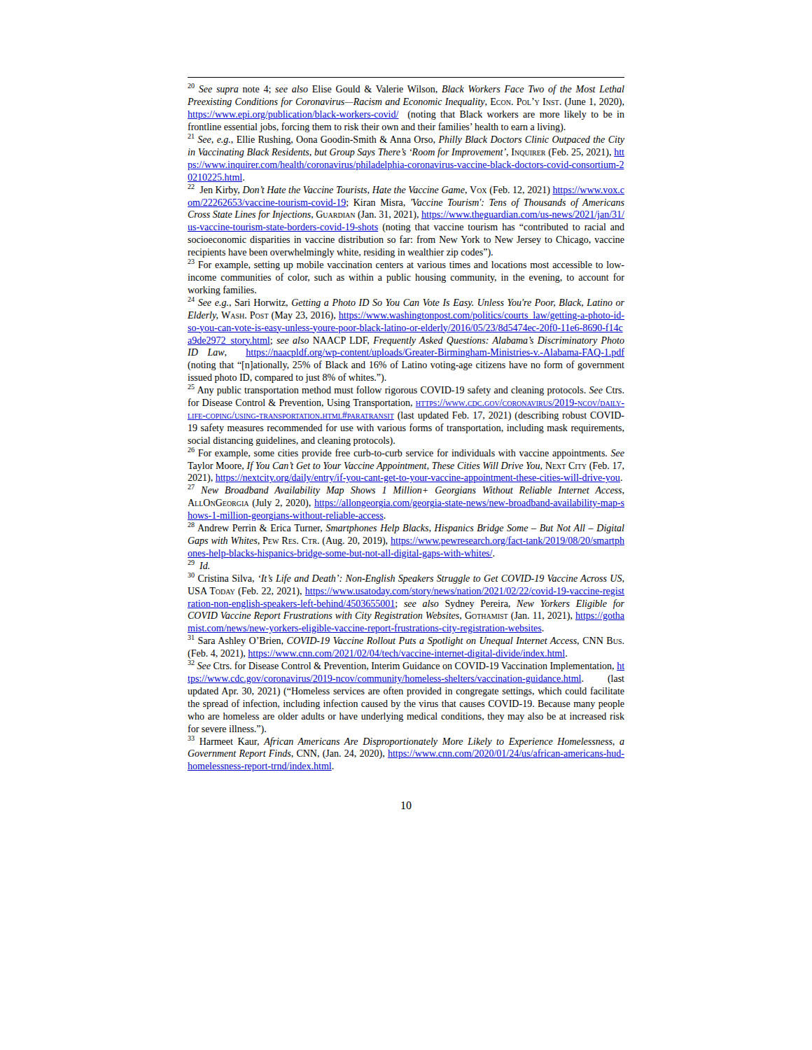20 See supra note 4; see also Elise Gould & Valerie Wilson, Black Workers Face Two of the Most Lethal Preexisting Conditions for Coronavirus—Racism and Economic Inequality, Econ. Pol’y Inst. (June 1, 2020), https://www.epi.org/publication/black-workers-covid/ (noting that Black workers are more likely to be in frontline essential jobs, forcing them to risk their own and their families’ health to earn a living).
21 See, e.g., Ellie Rushing, Oona Goodin-Smith & Anna Orso, Philly Black Doctors Clinic Outpaced the City in Vaccinating Black Residents, but Group Says There’s ‘Room for Improvement’, Inquirer (Feb. 25, 2021), https://www.inquirer.com/health/coronavirus/philadelphia-coronavirus-vaccine-black-doctors-covid-consortium-20210225.html.
22 Jen Kirby, Don’t Hate the Vaccine Tourists, Hate the Vaccine Game, Vox (Feb. 12, 2021) https://www.vox.com/22262653/vaccine-tourism-covid-19; Kiran Misra, 'Vaccine Tourism': Tens of Thousands of Americans Cross State Lines for Injections, Guardian (Jan. 31, 2021), https://www.theguardian.com/us-news/2021/jan/31/us-vaccine-tourism-state-borders-covid-19-shots (noting that vaccine tourism has “contributed to racial and socioeconomic disparities in vaccine distribution so far: from New York to New Jersey to Chicago, vaccine recipients have been overwhelmingly white, residing in wealthier zip codes”).
23 For example, setting up mobile vaccination centers at various times and locations most accessible to low-income communities of color, such as within a public housing community, in the evening, to account for working families.
24 See e.g., Sari Horwitz, Getting a Photo ID So You Can Vote Is Easy. Unless You're Poor, Black, Latino or Elderly, Wash. Post (May 23, 2016), https://www.washingtonpost.com/politics/courts_law/getting-a-photo-id-so-you-can-vote-is-easy-unless-youre-poor-black-latino-or-elderly/2016/05/23/8d5474ec-20f0-11e6-8690-f14ca9de2972_story.html; see also NAACP LDF, Frequently Asked Questions: Alabama’s Discriminatory Photo ID Law, https://naacpldf.org/wp-content/uploads/Greater-Birmingham-Ministries-v.-Alabama-FAQ-1.pdf (noting that “[n]ationally, 25% of Black and 16% of Latino voting-age citizens have no form of government issued photo ID, compared to just 8% of whites.”).
25 Any public transportation method must follow rigorous COVID-19 safety and cleaning protocols. See Ctrs. for Disease Control & Prevention, Using Transportation, https://www.cdc.gov/coronavirus/2019-ncov/daily-life-coping/using-transportation.html#paratransit (last updated Feb. 17, 2021) (describing robust COVID-19 safety measures recommended for use with various forms of transportation, including mask requirements, social distancing guidelines, and cleaning protocols).
26 For example, some cities provide free curb-to-curb service for individuals with vaccine appointments. See Taylor Moore, If You Can’t Get to Your Vaccine Appointment, These Cities Will Drive You, Next City (Feb. 17, 2021), https://nextcity.org/daily/entry/if-you-cant-get-to-your-vaccine-appointment-these-cities-will-drive-you.
27 New Broadband Availability Map Shows 1 Million+ Georgians Without Reliable Internet Access, AllOnGeorgia (July 2, 2020), https://allongeorgia.com/georgia-state-news/new-broadband-availability-map-shows-1-million-georgians-without-reliable-access.
28 Andrew Perrin & Erica Turner, Smartphones Help Blacks, Hispanics Bridge Some – But Not All – Digital Gaps with Whites, Pew Res. Ctr. (Aug. 20, 2019), https://www.pewresearch.org/fact-tank/2019/08/20/smartphones-help-blacks-hispanics-bridge-some-but-not-all-digital-gaps-with-whites/.
29 Id.
30 Cristina Silva, ‘It’s Life and Death’: Non-English Speakers Struggle to Get COVID-19 Vaccine Across US, USA Today (Feb. 22, 2021), https://www.usatoday.com/story/news/nation/2021/02/22/covid-19-vaccine-registration-non-english-speakers-left-behind/4503655001; see also Sydney Pereira, New Yorkers Eligible for COVID Vaccine Report Frustrations with City Registration Websites, Gothamist (Jan. 11, 2021), https://gothamist.com/news/new-yorkers-eligible-vaccine-report-frustrations-city-registration-websites.
31 Sara Ashley O’Brien, COVID-19 Vaccine Rollout Puts a Spotlight on Unequal Internet Access, CNN Bus. (Feb. 4, 2021), https://www.cnn.com/2021/02/04/tech/vaccine-internet-digital-divide/index.html.
32 See Ctrs. for Disease Control & Prevention, Interim Guidance on COVID-19 Vaccination Implementation, https://www.cdc.gov/coronavirus/2019-ncov/community/homeless-shelters/vaccination-guidance.html. (last updated Apr. 30, 2021) (“Homeless services are often provided in congregate settings, which could facilitate the spread of infection, including infection caused by the virus that causes COVID-19. Because many people who are homeless are older adults or have underlying medical conditions, they may also be at increased risk for severe illness.”).
33 Harmeet Kaur, African Americans Are Disproportionately More Likely to Experience Homelessness, a Government Report Finds, CNN, (Jan. 24, 2020), https://www.cnn.com/2020/01/24/us/african-americans-hud-homelessness-report-trnd/index.html.
10